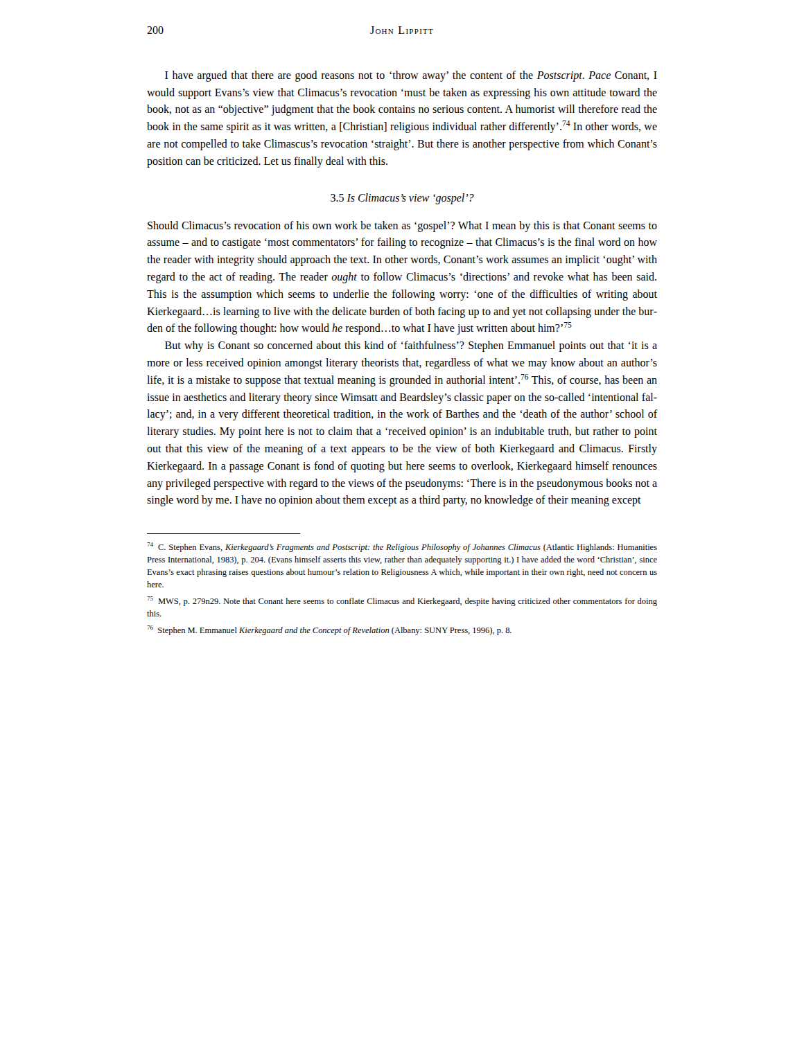200 John Lippitt
I have argued that there are good reasons not to ‘throw away’ the content of the Postscript. Pace Conant, I would support Evans’s view that Climacus’s revocation ‘must be taken as expressing his own attitude toward the book, not as an “objective” judgment that the book contains no serious content. A humorist will therefore read the book in the same spirit as it was written, a [Christian] religious individual rather differently’.74 In other words, we are not compelled to take Climascus’s revocation ‘straight’. But there is another perspective from which Conant’s position can be criticized. Let us finally deal with this.
3.5 Is Climacus’s view ‘gospel’?
Should Climacus’s revocation of his own work be taken as ‘gospel’? What I mean by this is that Conant seems to assume – and to castigate ‘most commentators’ for failing to recognize – that Climacus’s is the final word on how the reader with integrity should approach the text. In other words, Conant’s work assumes an implicit ‘ought’ with regard to the act of reading. The reader ought to follow Climacus’s ‘directions’ and revoke what has been said. This is the assumption which seems to underlie the following worry: ‘one of the difficulties of writing about Kierkegaard…is learning to live with the delicate burden of both facing up to and yet not collapsing under the burden of the following thought: how would he respond…to what I have just written about him?’75
But why is Conant so concerned about this kind of ‘faithfulness’? Stephen Emmanuel points out that ‘it is a more or less received opinion amongst literary theorists that, regardless of what we may know about an author’s life, it is a mistake to suppose that textual meaning is grounded in authorial intent’.76 This, of course, has been an issue in aesthetics and literary theory since Wimsatt and Beardsley’s classic paper on the so-called ‘intentional fallacy’; and, in a very different theoretical tradition, in the work of Barthes and the ‘death of the author’ school of literary studies. My point here is not to claim that a ‘received opinion’ is an indubitable truth, but rather to point out that this view of the meaning of a text appears to be the view of both Kierkegaard and Climacus. Firstly Kierkegaard. In a passage Conant is fond of quoting but here seems to overlook, Kierkegaard himself renounces any privileged perspective with regard to the views of the pseudonyms: ‘There is in the pseudonymous books not a single word by me. I have no opinion about them except as a third party, no knowledge of their meaning except
74 C. Stephen Evans, Kierkegaard’s Fragments and Postscript: the Religious Philosophy of Johannes Climacus (Atlantic Highlands: Humanities Press International, 1983), p. 204. (Evans himself asserts this view, rather than adequately supporting it.) I have added the word ‘Christian’, since Evans’s exact phrasing raises questions about humour’s relation to Religiousness A which, while important in their own right, need not concern us here.
75 MWS, p. 279n29. Note that Conant here seems to conflate Climacus and Kierkegaard, despite having criticized other commentators for doing this.
76 Stephen M. Emmanuel Kierkegaard and the Concept of Revelation (Albany: SUNY Press, 1996), p. 8.